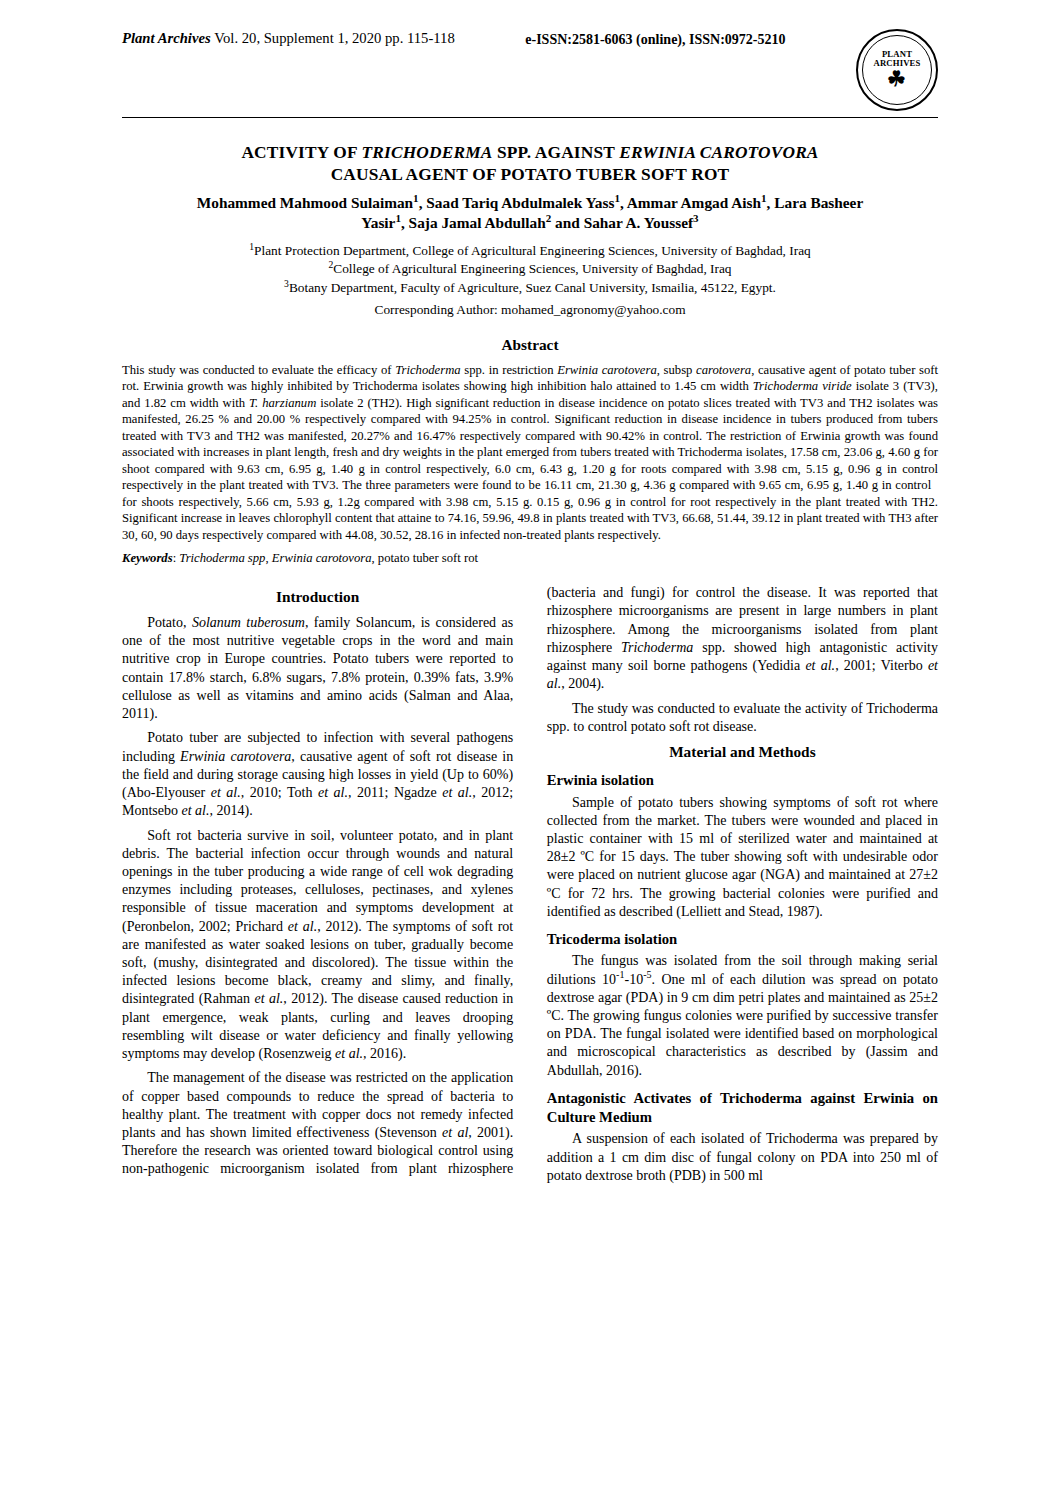Plant Archives Vol. 20, Supplement 1, 2020 pp. 115-118
e-ISSN:2581-6063 (online), ISSN:0972-5210
PLANT ARCHIVES ☘
Activity of Trichoderma spp. against Erwinia carotovora
causal agent of potato tuber soft rot
Mohammed Mahmood Sulaiman1, Saad Tariq Abdulmalek Yass1, Ammar Amgad Aish1, Lara Basheer
Yasir1, Saja Jamal Abdullah2 and Sahar A. Youssef3
1Plant Protection Department, College of Agricultural Engineering Sciences, University of Baghdad, Iraq
2College of Agricultural Engineering Sciences, University of Baghdad, Iraq
3Botany Department, Faculty of Agriculture, Suez Canal University, Ismailia, 45122, Egypt.
Corresponding Author: mohamed_agronomy@yahoo.com
Abstract
This study was conducted to evaluate the efficacy of Trichoderma spp. in restriction Erwinia carotovera, subsp carotovera, causative agent of potato tuber soft rot. Erwinia growth was highly inhibited by Trichoderma isolates showing high inhibition halo attained to 1.45 cm width Trichoderma viride isolate 3 (TV3), and 1.82 cm width with T. harzianum isolate 2 (TH2). High significant reduction in disease incidence on potato slices treated with TV3 and TH2 isolates was manifested, 26.25 % and 20.00 % respectively compared with 94.25% in control. Significant reduction in disease incidence in tubers produced from tubers treated with TV3 and TH2 was manifested, 20.27% and 16.47% respectively compared with 90.42% in control. The restriction of Erwinia growth was found associated with increases in plant length, fresh and dry weights in the plant emerged from tubers treated with Trichoderma isolates, 17.58 cm, 23.06 g, 4.60 g for shoot compared with 9.63 cm, 6.95 g, 1.40 g in control respectively, 6.0 cm, 6.43 g, 1.20 g for roots compared with 3.98 cm, 5.15 g, 0.96 g in control respectively in the plant treated with TV3. The three parameters were found to be 16.11 cm, 21.30 g, 4.36 g compared with 9.65 cm, 6.95 g, 1.40 g in control for shoots respectively, 5.66 cm, 5.93 g, 1.2g compared with 3.98 cm, 5.15 g. 0.15 g, 0.96 g in control for root respectively in the plant treated with TH2. Significant increase in leaves chlorophyll content that attaine to 74.16, 59.96, 49.8 in plants treated with TV3, 66.68, 51.44, 39.12 in plant treated with TH3 after 30, 60, 90 days respectively compared with 44.08, 30.52, 28.16 in infected non-treated plants respectively.
Keywords: Trichoderma spp, Erwinia carotovora, potato tuber soft rot
Introduction
Potato, Solanum tuberosum, family Solancum, is considered as one of the most nutritive vegetable crops in the word and main nutritive crop in Europe countries. Potato tubers were reported to contain 17.8% starch, 6.8% sugars, 7.8% protein, 0.39% fats, 3.9% cellulose as well as vitamins and amino acids (Salman and Alaa, 2011).
Potato tuber are subjected to infection with several pathogens including Erwinia carotovera, causative agent of soft rot disease in the field and during storage causing high losses in yield (Up to 60%) (Abo-Elyouser et al., 2010; Toth et al., 2011; Ngadze et al., 2012; Montsebo et al., 2014).
Soft rot bacteria survive in soil, volunteer potato, and in plant debris. The bacterial infection occur through wounds and natural openings in the tuber producing a wide range of cell wok degrading enzymes including proteases, celluloses, pectinases, and xylenes responsible of tissue maceration and symptoms development at (Peronbelon, 2002; Prichard et al., 2012). The symptoms of soft rot are manifested as water soaked lesions on tuber, gradually become soft, (mushy, disintegrated and discolored). The tissue within the infected lesions become black, creamy and slimy, and finally, disintegrated (Rahman et al., 2012). The disease caused reduction in plant emergence, weak plants, curling and leaves drooping resembling wilt disease or water deficiency and finally yellowing symptoms may develop (Rosenzweig et al., 2016).
The management of the disease was restricted on the application of copper based compounds to reduce the spread of bacteria to healthy plant. The treatment with copper docs not remedy infected plants and has shown limited effectiveness (Stevenson et al, 2001). Therefore the research was oriented toward biological control using non-pathogenic microorganism isolated from plant rhizosphere (bacteria and fungi) for control the disease. It was reported that rhizosphere microorganisms are present in large numbers in plant rhizosphere. Among the microorganisms isolated from plant rhizosphere Trichoderma spp. showed high antagonistic activity against many soil borne pathogens (Yedidia et al., 2001; Viterbo et al., 2004).
The study was conducted to evaluate the activity of Trichoderma spp. to control potato soft rot disease.
Material and Methods
Erwinia isolation
Sample of potato tubers showing symptoms of soft rot where collected from the market. The tubers were wounded and placed in plastic container with 15 ml of sterilized water and maintained at 28±2 ºC for 15 days. The tuber showing soft with undesirable odor were placed on nutrient glucose agar (NGA) and maintained at 27±2 ºC for 72 hrs. The growing bacterial colonies were purified and identified as described (Lelliett and Stead, 1987).
Tricoderma isolation
The fungus was isolated from the soil through making serial dilutions 10-1-10-5. One ml of each dilution was spread on potato dextrose agar (PDA) in 9 cm dim petri plates and maintained as 25±2 ºC. The growing fungus colonies were purified by successive transfer on PDA. The fungal isolated were identified based on morphological and microscopical characteristics as described by (Jassim and Abdullah, 2016).
Antagonistic Activates of Trichoderma against Erwinia on Culture Medium
A suspension of each isolated of Trichoderma was prepared by addition a 1 cm dim disc of fungal colony on PDA into 250 ml of potato dextrose broth (PDB) in 500 ml